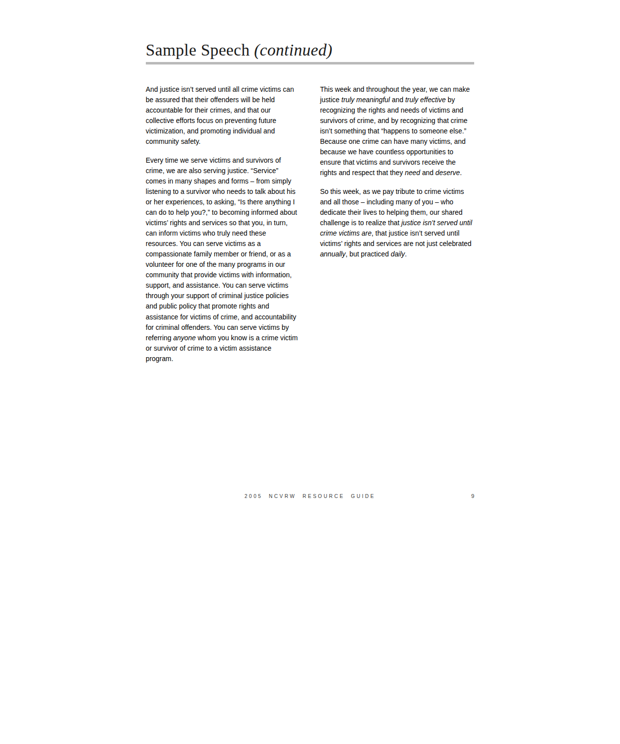Sample Speech (continued)
And justice isn’t served until all crime victims can be assured that their offenders will be held accountable for their crimes, and that our collective efforts focus on preventing future victimization, and promoting individual and community safety.
Every time we serve victims and survivors of crime, we are also serving justice. “Service” comes in many shapes and forms – from simply listening to a survivor who needs to talk about his or her experiences, to asking, “Is there anything I can do to help you?,” to becoming informed about victims’ rights and services so that you, in turn, can inform victims who truly need these resources. You can serve victims as a compassionate family member or friend, or as a volunteer for one of the many programs in our community that provide victims with information, support, and assistance. You can serve victims through your support of criminal justice policies and public policy that promote rights and assistance for victims of crime, and accountability for criminal offenders. You can serve victims by referring anyone whom you know is a crime victim or survivor of crime to a victim assistance program.
This week and throughout the year, we can make justice truly meaningful and truly effective by recognizing the rights and needs of victims and survivors of crime, and by recognizing that crime isn’t something that “happens to someone else.” Because one crime can have many victims, and because we have countless opportunities to ensure that victims and survivors receive the rights and respect that they need and deserve.
So this week, as we pay tribute to crime victims and all those – including many of you – who dedicate their lives to helping them, our shared challenge is to realize that justice isn’t served until crime victims are, that justice isn’t served until victims’ rights and services are not just celebrated annually, but practiced daily.
2005 NCVRW RESOURCE GUIDE 9